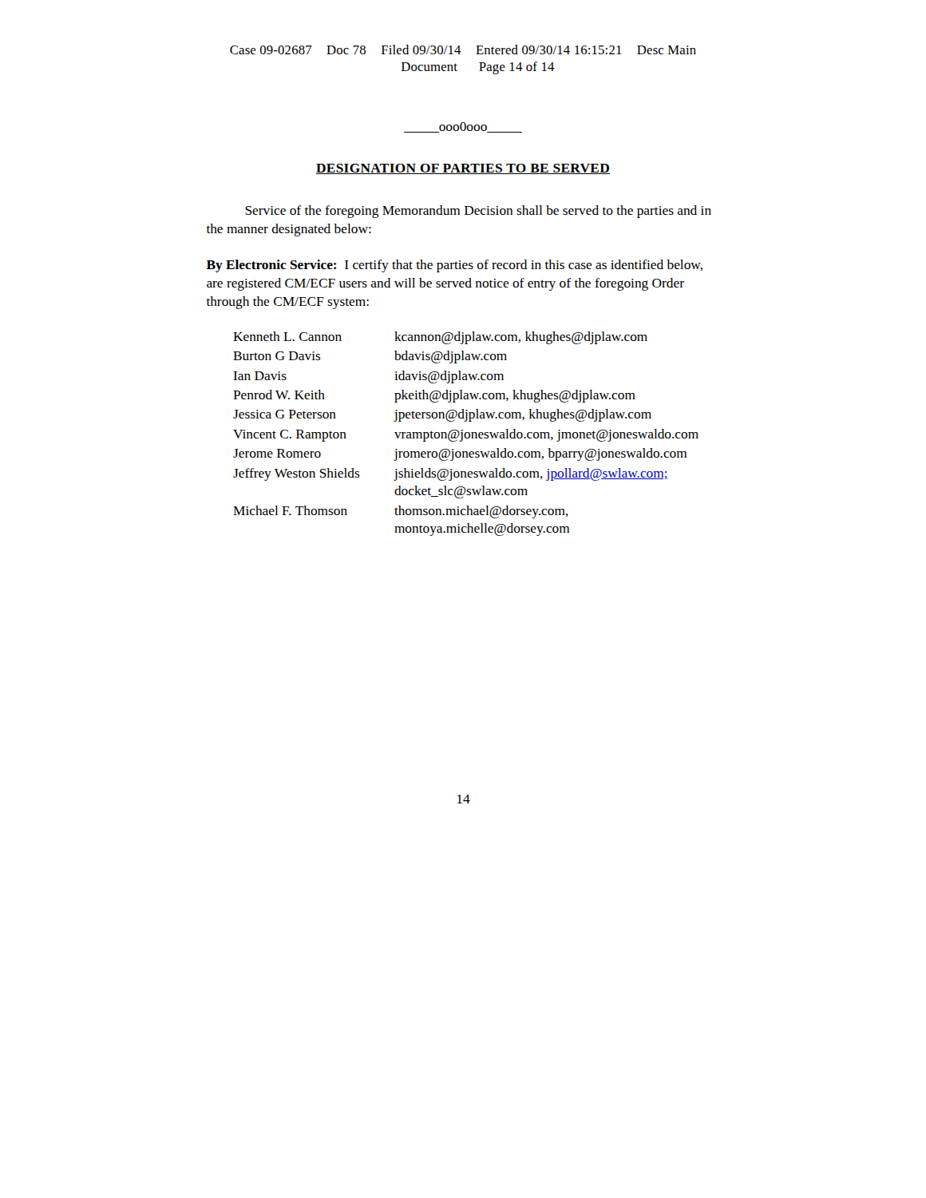Case 09-02687 Doc 78 Filed 09/30/14 Entered 09/30/14 16:15:21 Desc Main
Document Page 14 of 14
_____ooo0ooo_____
DESIGNATION OF PARTIES TO BE SERVED
Service of the foregoing Memorandum Decision shall be served to the parties and in the manner designated below:
By Electronic Service: I certify that the parties of record in this case as identified below, are registered CM/ECF users and will be served notice of entry of the foregoing Order through the CM/ECF system:
| Kenneth L. Cannon | kcannon@djplaw.com, khughes@djplaw.com |
| Burton G Davis | bdavis@djplaw.com |
| Ian Davis | idavis@djplaw.com |
| Penrod W. Keith | pkeith@djplaw.com, khughes@djplaw.com |
| Jessica G Peterson | jpeterson@djplaw.com, khughes@djplaw.com |
| Vincent C. Rampton | vrampton@joneswaldo.com, jmonet@joneswaldo.com |
| Jerome Romero | jromero@joneswaldo.com, bparry@joneswaldo.com |
| Jeffrey Weston Shields | jshields@joneswaldo.com, jpollard@swlaw.com; docket_slc@swlaw.com |
| Michael F. Thomson | thomson.michael@dorsey.com, montoya.michelle@dorsey.com |
14